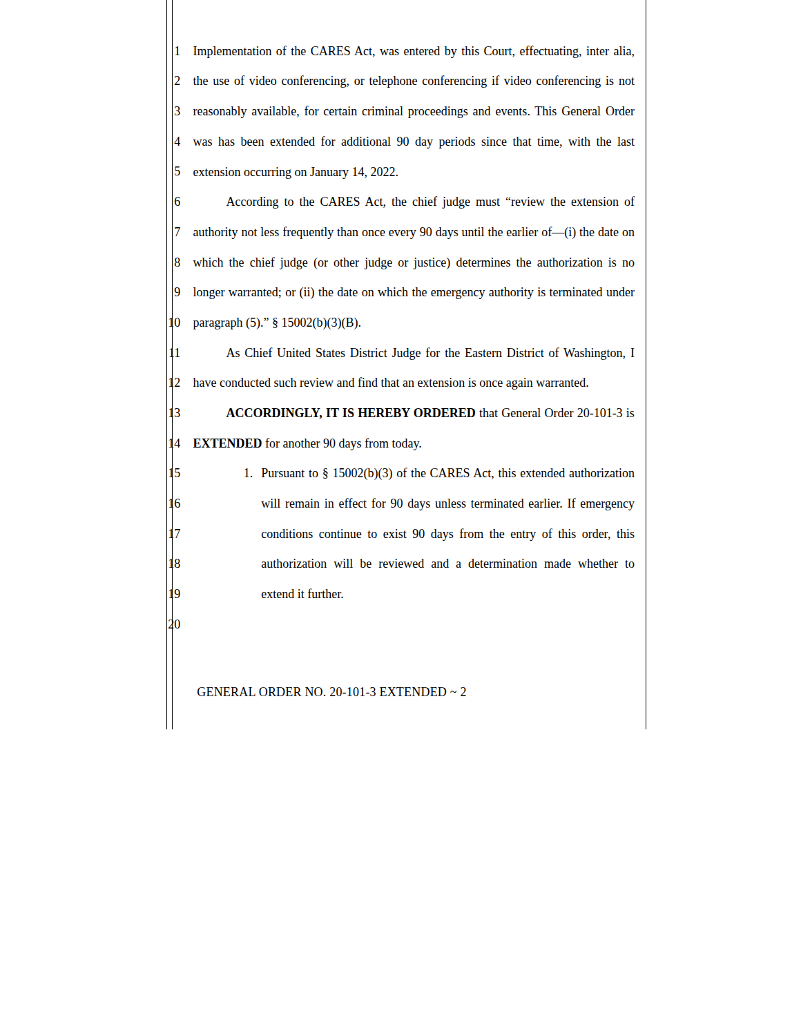1
2
3
4
5
6
7
8
9
10
11
12
13
14
15
16
17
18
19
20
Implementation of the CARES Act, was entered by this Court, effectuating, inter alia, the use of video conferencing, or telephone conferencing if video conferencing is not reasonably available, for certain criminal proceedings and events. This General Order was has been extended for additional 90 day periods since that time, with the last extension occurring on January 14, 2022.
According to the CARES Act, the chief judge must “review the extension of authority not less frequently than once every 90 days until the earlier of—(i) the date on which the chief judge (or other judge or justice) determines the authorization is no longer warranted; or (ii) the date on which the emergency authority is terminated under paragraph (5).” § 15002(b)(3)(B).
As Chief United States District Judge for the Eastern District of Washington, I have conducted such review and find that an extension is once again warranted.
ACCORDINGLY, IT IS HEREBY ORDERED that General Order 20-101-3 is EXTENDED for another 90 days from today.
Pursuant to § 15002(b)(3) of the CARES Act, this extended authorization will remain in effect for 90 days unless terminated earlier. If emergency conditions continue to exist 90 days from the entry of this order, this authorization will be reviewed and a determination made whether to extend it further.
GENERAL ORDER NO. 20-101-3 EXTENDED ~ 2